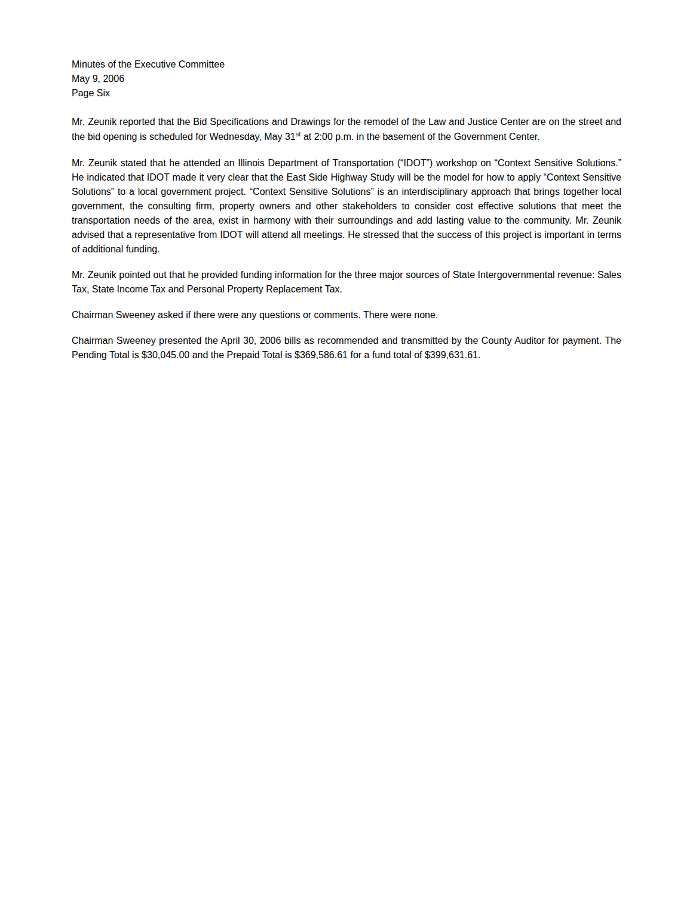Minutes of the Executive Committee
May 9, 2006
Page Six
Mr. Zeunik reported that the Bid Specifications and Drawings for the remodel of the Law and Justice Center are on the street and the bid opening is scheduled for Wednesday, May 31st at 2:00 p.m. in the basement of the Government Center.
Mr. Zeunik stated that he attended an Illinois Department of Transportation (“IDOT”) workshop on “Context Sensitive Solutions.” He indicated that IDOT made it very clear that the East Side Highway Study will be the model for how to apply “Context Sensitive Solutions” to a local government project. “Context Sensitive Solutions” is an interdisciplinary approach that brings together local government, the consulting firm, property owners and other stakeholders to consider cost effective solutions that meet the transportation needs of the area, exist in harmony with their surroundings and add lasting value to the community. Mr. Zeunik advised that a representative from IDOT will attend all meetings. He stressed that the success of this project is important in terms of additional funding.
Mr. Zeunik pointed out that he provided funding information for the three major sources of State Intergovernmental revenue: Sales Tax, State Income Tax and Personal Property Replacement Tax.
Chairman Sweeney asked if there were any questions or comments. There were none.
Chairman Sweeney presented the April 30, 2006 bills as recommended and transmitted by the County Auditor for payment. The Pending Total is $30,045.00 and the Prepaid Total is $369,586.61 for a fund total of $399,631.61.